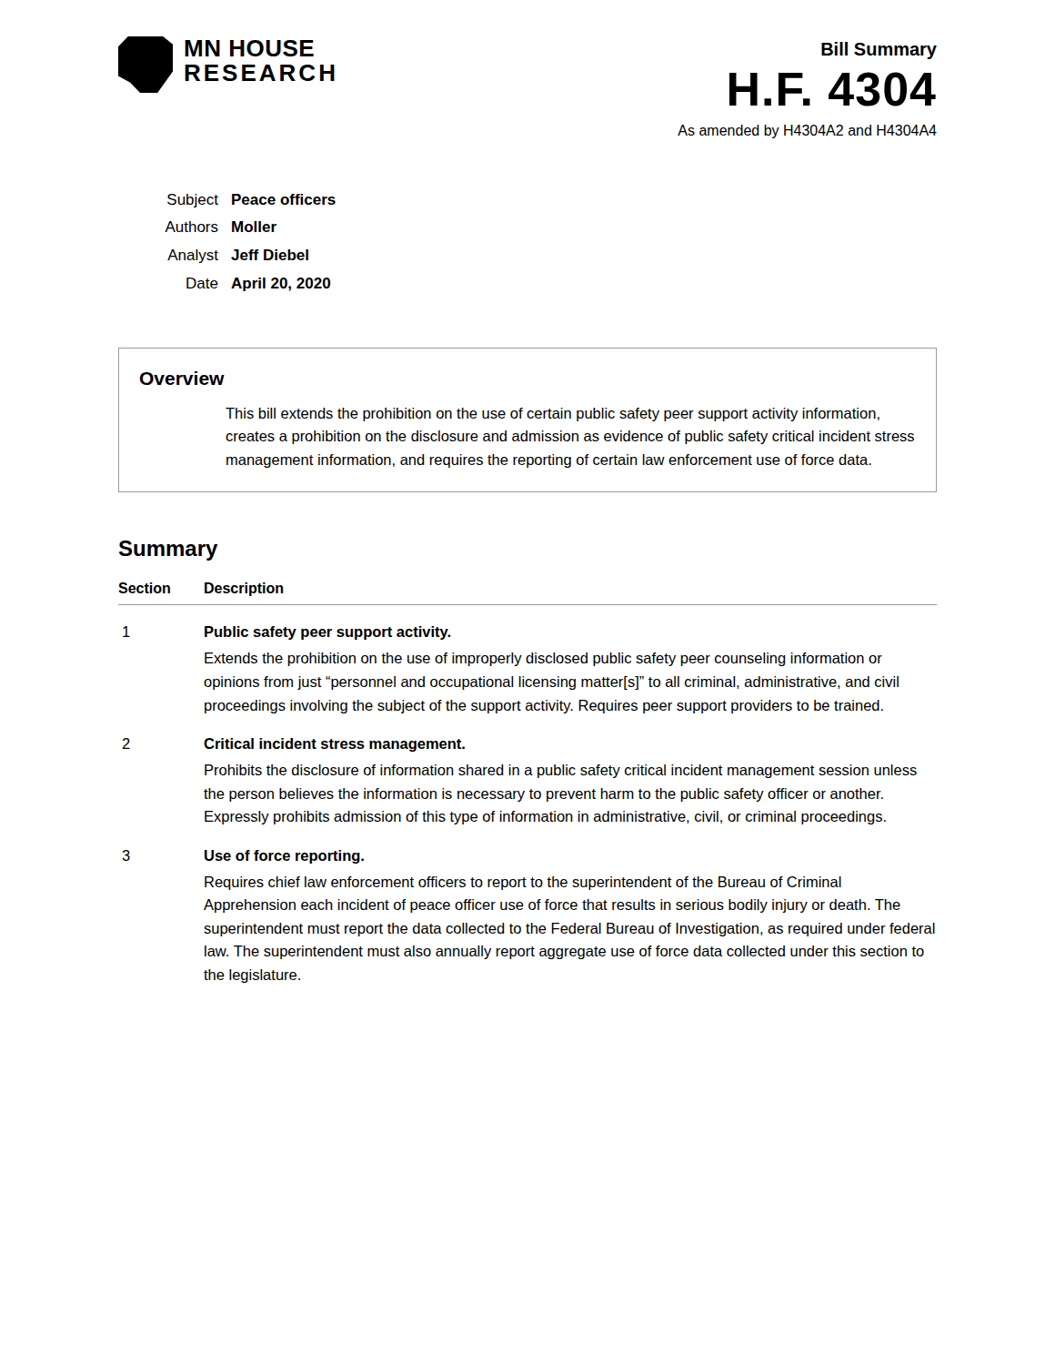MN HOUSE
RESEARCH
Bill Summary
H.F. 4304
As amended by H4304A2 and H4304A4
| Subject | Peace officers |
| Authors | Moller |
| Analyst | Jeff Diebel |
| Date | April 20, 2020 |
Overview
This bill extends the prohibition on the use of certain public safety peer support activity information, creates a prohibition on the disclosure and admission as evidence of public safety critical incident stress management information, and requires the reporting of certain law enforcement use of force data.
Summary
| Section | Description |
| --- | --- |
| 1 | Public safety peer support activity. Extends the prohibition on the use of improperly disclosed public safety peer counseling information or opinions from just “personnel and occupational licensing matter[s]” to all criminal, administrative, and civil proceedings involving the subject of the support activity. Requires peer support providers to be trained. |
| 2 | Critical incident stress management. Prohibits the disclosure of information shared in a public safety critical incident management session unless the person believes the information is necessary to prevent harm to the public safety officer or another. Expressly prohibits admission of this type of information in administrative, civil, or criminal proceedings. |
| 3 | Use of force reporting. Requires chief law enforcement officers to report to the superintendent of the Bureau of Criminal Apprehension each incident of peace officer use of force that results in serious bodily injury or death. The superintendent must report the data collected to the Federal Bureau of Investigation, as required under federal law. The superintendent must also annually report aggregate use of force data collected under this section to the legislature. |